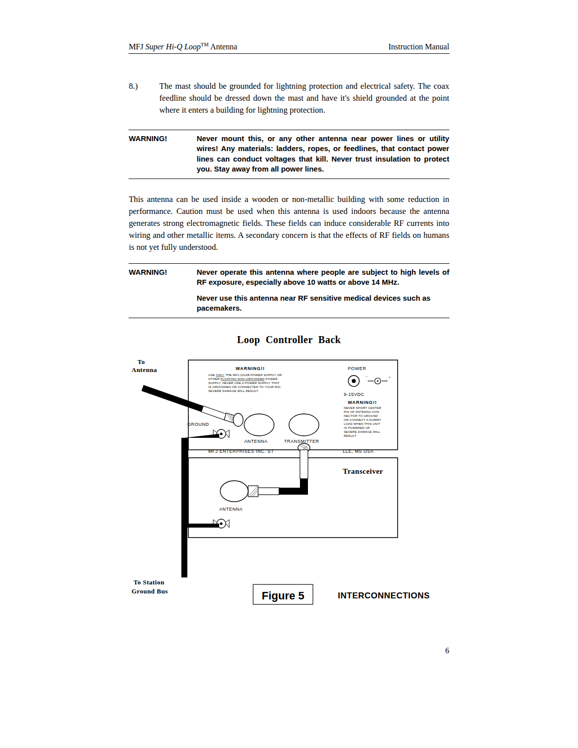MFJ Super Hi-Q Loop TM Antenna
Instruction Manual
8.) The mast should be grounded for lightning protection and electrical safety. The coax feedline should be dressed down the mast and have it's shield grounded at the point where it enters a building for lightning protection.
WARNING!
Never mount this, or any other antenna near power lines or utility wires! Any materials: ladders, ropes, or feedlines, that contact power lines can conduct voltages that kill. Never trust insulation to protect you. Stay away from all power lines.
This antenna can be used inside a wooden or non-metallic building with some reduction in performance. Caution must be used when this antenna is used indoors because the antenna generates strong electromagnetic fields. These fields can induce considerable RF currents into wiring and other metallic items. A secondary concern is that the effects of RF fields on humans is not yet fully understood.
WARNING!
Never operate this antenna where people are subject to high levels of RF exposure, especially above 10 watts or above 14 MHz.
Never use this antenna near RF sensitive medical devices such as pacemakers.
Loop Controller Back
WARNING!! USE ONLY THE MFJ-1312B POWER SUPPLY OR OTHER FLOATING NON-GROUNDED POWER SUPPLY. NEVER USE A POWER SUPPLY THAT IS GROUNDED OR CONNECTED TO YOUR RIG. SEVERE DAMAGE WILL RESULT. POWER − + 9-15VDC WARNING!! NEVER SHORT CENTER PIN OF ANTENNA CON- NECTOR TO GROUND OR CONNECT A DUMMY LOAD WHEN THIS UNIT IS POWERED UP. SEVERE DAMAGE WILL RESULT. To Antenna GROUND ANTENNA TRANSMITTER MFJ ENTERPRISES INC. ST LLE, MS USA Transceiver ANTENNA To Station Ground Bus Figure 5 INTERCONNECTIONS
6